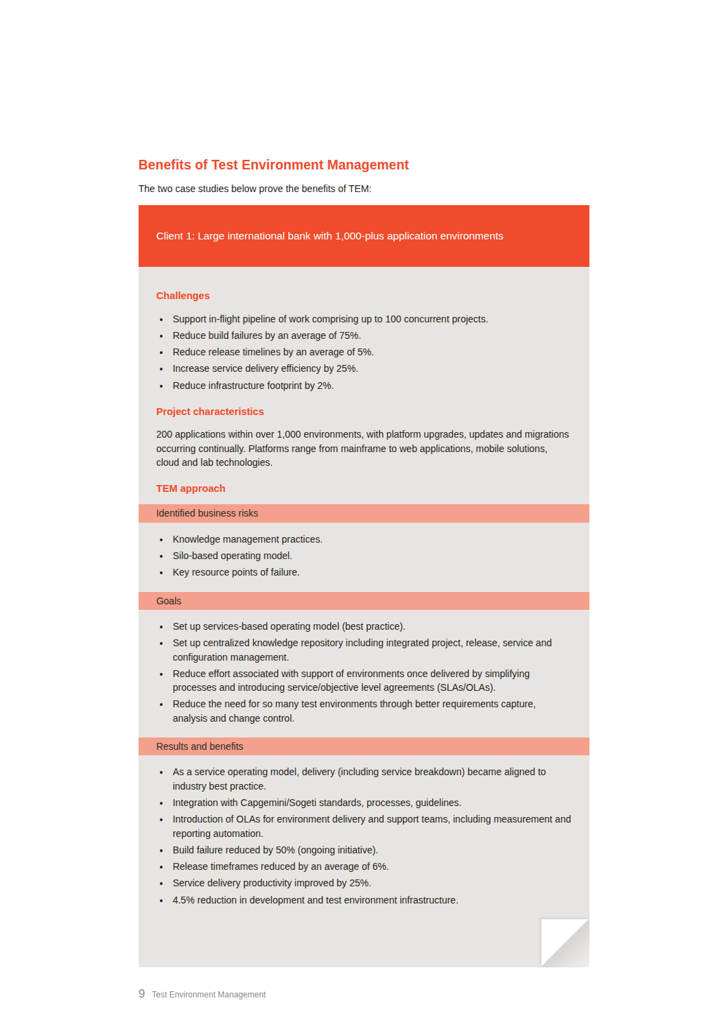Benefits of Test Environment Management
The two case studies below prove the benefits of TEM:
Client 1: Large international bank with 1,000-plus application environments
Challenges
Support in-flight pipeline of work comprising up to 100 concurrent projects.
Reduce build failures by an average of 75%.
Reduce release timelines by an average of 5%.
Increase service delivery efficiency by 25%.
Reduce infrastructure footprint by 2%.
Project characteristics
200 applications within over 1,000 environments, with platform upgrades, updates and migrations occurring continually. Platforms range from mainframe to web applications, mobile solutions, cloud and lab technologies.
TEM approach
Identified business risks
Knowledge management practices.
Silo-based operating model.
Key resource points of failure.
Goals
Set up services-based operating model (best practice).
Set up centralized knowledge repository including integrated project, release, service and configuration management.
Reduce effort associated with support of environments once delivered by simplifying processes and introducing service/objective level agreements (SLAs/OLAs).
Reduce the need for so many test environments through better requirements capture, analysis and change control.
Results and benefits
As a service operating model, delivery (including service breakdown) became aligned to industry best practice.
Integration with Capgemini/Sogeti standards, processes, guidelines.
Introduction of OLAs for environment delivery and support teams, including measurement and reporting automation.
Build failure reduced by 50% (ongoing initiative).
Release timeframes reduced by an average of 6%.
Service delivery productivity improved by 25%.
4.5% reduction in development and test environment infrastructure.
9 Test Environment Management